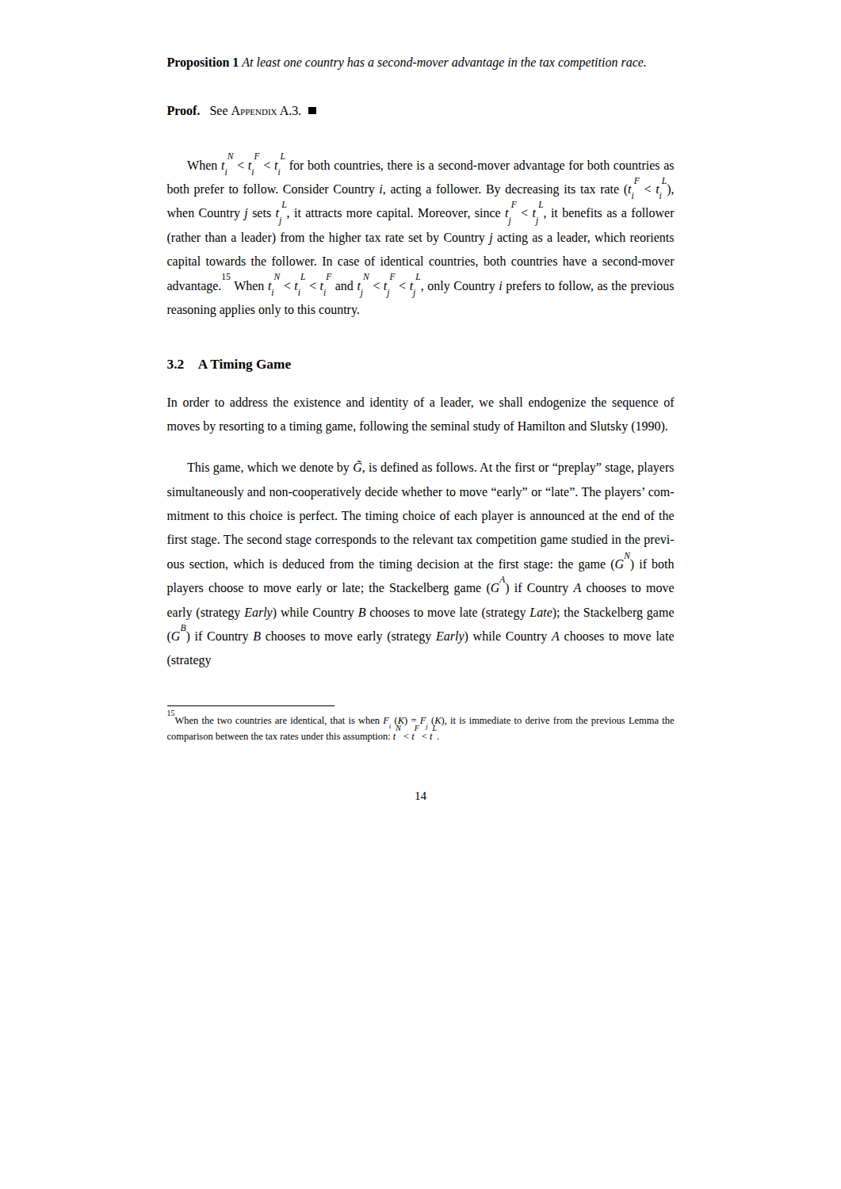Proposition 1 At least one country has a second-mover advantage in the tax competition race.
Proof. See Appendix A.3.
When tiN < tiF < tiL for both countries, there is a second-mover advantage for both countries as both prefer to follow. Consider Country i, acting a follower. By decreasing its tax rate (tiF < tiL), when Country j sets tjL, it attracts more capital. Moreover, since tjF < tjL, it benefits as a follower (rather than a leader) from the higher tax rate set by Country j acting as a leader, which reorients capital towards the follower. In case of identical countries, both countries have a second-mover advantage.15 When tiN < tiL < tiF and tjN < tjF < tjL, only Country i prefers to follow, as the previous reasoning applies only to this country.
3.2 A Timing Game
In order to address the existence and identity of a leader, we shall endogenize the sequence of moves by resorting to a timing game, following the seminal study of Hamilton and Slutsky (1990).
This game, which we denote by G̃, is defined as follows. At the first or “preplay” stage, players simultaneously and non-cooperatively decide whether to move “early” or “late”. The players’ commitment to this choice is perfect. The timing choice of each player is announced at the end of the first stage. The second stage corresponds to the relevant tax competition game studied in the previous section, which is deduced from the timing decision at the first stage: the game (GN) if both players choose to move early or late; the Stackelberg game (GA) if Country A chooses to move early (strategy Early) while Country B chooses to move late (strategy Late); the Stackelberg game (GB) if Country B chooses to move early (strategy Early) while Country A chooses to move late (strategy
15When the two countries are identical, that is when Fi (K) = Fj (K), it is immediate to derive from the previous Lemma the comparison between the tax rates under this assumption: tN < tF < tL.
14